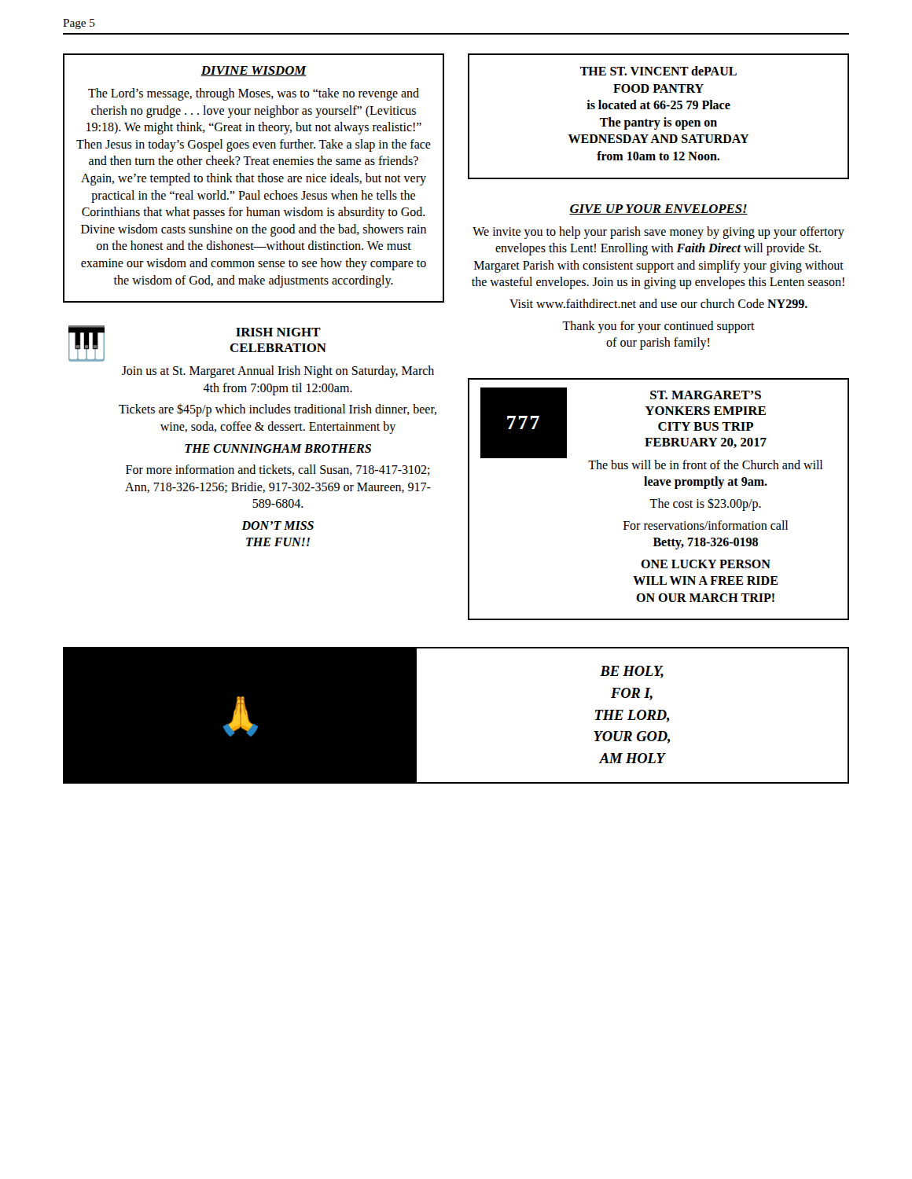Page 5
DIVINE WISDOM
The Lord’s message, through Moses, was to “take no revenge and cherish no grudge . . . love your neighbor as yourself” (Leviticus 19:18). We might think, “Great in theory, but not always realistic!” Then Jesus in today’s Gospel goes even further. Take a slap in the face and then turn the other cheek? Treat enemies the same as friends? Again, we’re tempted to think that those are nice ideals, but not very practical in the “real world.” Paul echoes Jesus when he tells the Corinthians that what passes for human wisdom is absurdity to God. Divine wisdom casts sunshine on the good and the bad, showers rain on the honest and the dishonest—without distinction. We must examine our wisdom and common sense to see how they compare to the wisdom of God, and make adjustments accordingly.
🎹
IRISH NIGHT
CELEBRATION
Join us at St. Margaret Annual Irish Night on Saturday, March 4th from 7:00pm til 12:00am.
Tickets are $45p/p which includes traditional Irish dinner, beer, wine, soda, coffee & dessert. Entertainment by
THE CUNNINGHAM BROTHERS
For more information and tickets, call Susan, 718-417-3102; Ann, 718-326-1256; Bridie, 917-302-3569 or Maureen, 917-589-6804.
DON’T MISS
THE FUN!!
THE ST. VINCENT dePAUL
FOOD PANTRY
is located at 66-25 79 Place
The pantry is open on
WEDNESDAY AND SATURDAY
from 10am to 12 Noon.
GIVE UP YOUR ENVELOPES!
We invite you to help your parish save money by giving up your offertory envelopes this Lent! Enrolling with Faith Direct will provide St. Margaret Parish with consistent support and simplify your giving without the wasteful envelopes. Join us in giving up envelopes this Lenten season!
Visit www.faithdirect.net and use our church Code NY299.
Thank you for your continued support
of our parish family!
777
ST. MARGARET’S
YONKERS EMPIRE
CITY BUS TRIP
FEBRUARY 20, 2017
The bus will be in front of the Church and will leave promptly at 9am.
The cost is $23.00p/p.
For reservations/information call
Betty, 718-326-0198
ONE LUCKY PERSON
WILL WIN A FREE RIDE
ON OUR MARCH TRIP!
🙏
BE HOLY,
FOR I,
THE LORD,
YOUR GOD,
AM HOLY